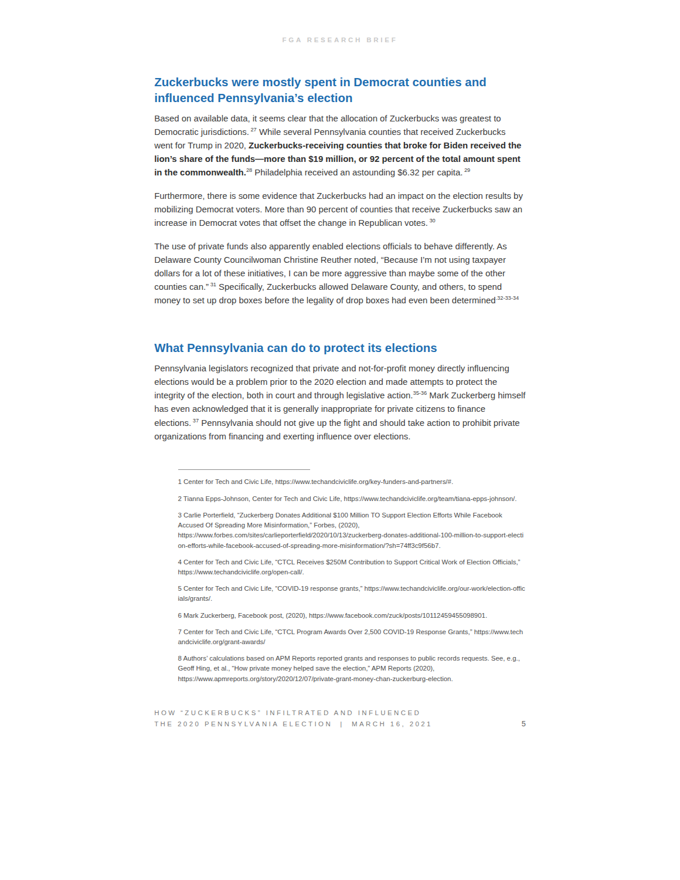FGA Research Brief
Zuckerbucks were mostly spent in Democrat counties and influenced Pennsylvania’s election
Based on available data, it seems clear that the allocation of Zuckerbucks was greatest to Democratic jurisdictions. 27 While several Pennsylvania counties that received Zuckerbucks went for Trump in 2020, Zuckerbucks-receiving counties that broke for Biden received the lion’s share of the funds—more than $19 million, or 92 percent of the total amount spent in the commonwealth.28 Philadelphia received an astounding $6.32 per capita. 29
Furthermore, there is some evidence that Zuckerbucks had an impact on the election results by mobilizing Democrat voters. More than 90 percent of counties that receive Zuckerbucks saw an increase in Democrat votes that offset the change in Republican votes. 30
The use of private funds also apparently enabled elections officials to behave differently. As Delaware County Councilwoman Christine Reuther noted, “Because I’m not using taxpayer dollars for a lot of these initiatives, I can be more aggressive than maybe some of the other counties can.” 31 Specifically, Zuckerbucks allowed Delaware County, and others, to spend money to set up drop boxes before the legality of drop boxes had even been determined.32-33-34
What Pennsylvania can do to protect its elections
Pennsylvania legislators recognized that private and not-for-profit money directly influencing elections would be a problem prior to the 2020 election and made attempts to protect the integrity of the election, both in court and through legislative action.35-36 Mark Zuckerberg himself has even acknowledged that it is generally inappropriate for private citizens to finance elections. 37 Pennsylvania should not give up the fight and should take action to prohibit private organizations from financing and exerting influence over elections.
1 Center for Tech and Civic Life, https://www.techandciviclife.org/key-funders-and-partners/#.
2 Tianna Epps-Johnson, Center for Tech and Civic Life, https://www.techandciviclife.org/team/tiana-epps-johnson/.
3 Carlie Porterfield, “Zuckerberg Donates Additional $100 Million TO Support Election Efforts While Facebook Accused Of Spreading More Misinformation,” Forbes, (2020),
https://www.forbes.com/sites/carlieporterfield/2020/10/13/zuckerberg-donates-additional-100-million-to-support-election-efforts-while-facebook-accused-of-spreading-more-misinformation/?sh=74ff3c9f56b7.
4 Center for Tech and Civic Life, “CTCL Receives $250M Contribution to Support Critical Work of Election Officials,” https://www.techandciviclife.org/open-call/.
5 Center for Tech and Civic Life, “COVID-19 response grants,” https://www.techandciviclife.org/our-work/election-officials/grants/.
6 Mark Zuckerberg, Facebook post, (2020), https://www.facebook.com/zuck/posts/10112459455098901.
7 Center for Tech and Civic Life, “CTCL Program Awards Over 2,500 COVID-19 Response Grants,” https://www.techandciviclife.org/grant-awards/
8 Authors’ calculations based on APM Reports reported grants and responses to public records requests. See, e.g., Geoff Hing, et al., “How private money helped save the election,” APM Reports (2020),
https://www.apmreports.org/story/2020/12/07/private-grant-money-chan-zuckerburg-election.
How “Zuckerbucks” Infiltrated and Influenced
the 2020 Pennsylvania Election | March 16, 2021
5